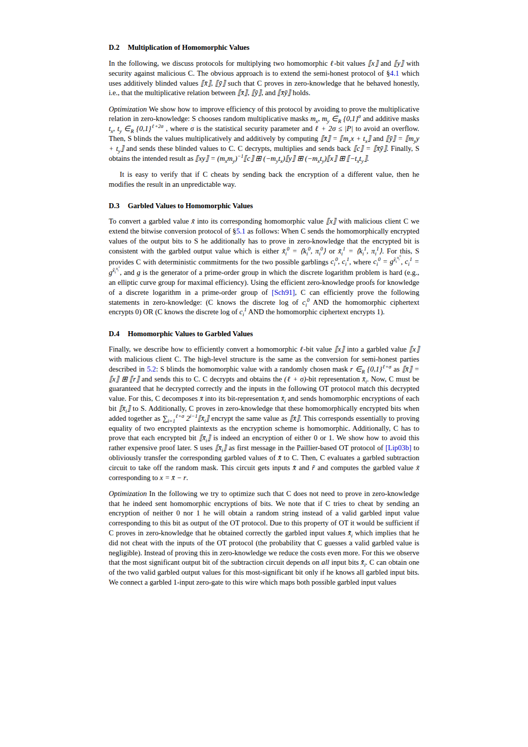D.2 Multiplication of Homomorphic Values
In the following, we discuss protocols for multiplying two homomorphic ℓ-bit values ⟦x⟧ and ⟦y⟧ with security against malicious C. The obvious approach is to extend the semi-honest protocol of §4.1 which uses additively blinded values ⟦x̄⟧, ⟦ȳ⟧ such that C proves in zero-knowledge that he behaved honestly, i.e., that the multiplicative relation between ⟦x̄⟧, ⟦ȳ⟧, and ⟦x̄ȳ⟧ holds.
Optimization We show how to improve efficiency of this protocol by avoiding to prove the multiplicative relation in zero-knowledge: S chooses random multiplicative masks mx, my ∈R {0,1}σ and additive masks tx, ty ∈R {0,1}ℓ+2σ , where σ is the statistical security parameter and ℓ + 2σ ≤ |P| to avoid an overflow. Then, S blinds the values multiplicatively and additively by computing ⟦x̄⟧ = ⟦mxx + tx⟧ and ⟦ȳ⟧ = ⟦myy + ty⟧ and sends these blinded values to C. C decrypts, multiplies and sends back ⟦c⟧ = ⟦x̄ȳ⟧. Finally, S obtains the intended result as ⟦xy⟧ = (mxmy)−1⟦c⟧ ⊞ (−mytx)⟦y⟧ ⊞ (−mxty)⟦x⟧ ⊞ ⟦−txty⟧.
It is easy to verify that if C cheats by sending back the encryption of a different value, then he modifies the result in an unpredictable way.
D.3 Garbled Values to Homomorphic Values
To convert a garbled value x̃ into its corresponding homomorphic value ⟦x⟧ with malicious client C we extend the bitwise conversion protocol of §5.1 as follows: When C sends the homomorphically encrypted values of the output bits to S he additionally has to prove in zero-knowledge that the encrypted bit is consistent with the garbled output value which is either x̃i0 = ⟨ki0, πi0⟩ or x̃i1 = ⟨ki1, πi1⟩. For this, S provides C with deterministic commitments for the two possible garblings ci0, ci1, where ci0 = gx̃iπi0, ci1 = gx̃iπi1, and g is the generator of a prime-order group in which the discrete logarithm problem is hard (e.g., an elliptic curve group for maximal efficiency). Using the efficient zero-knowledge proofs for knowledge of a discrete logarithm in a prime-order group of [Sch91], C can efficiently prove the following statements in zero-knowledge: (C knows the discrete log of ci0 AND the homomorphic ciphertext encrypts 0) OR (C knows the discrete log of ci1 AND the homomorphic ciphertext encrypts 1).
D.4 Homomorphic Values to Garbled Values
Finally, we describe how to efficiently convert a homomorphic ℓ-bit value ⟦x⟧ into a garbled value ⟦x⟧ with malicious client C. The high-level structure is the same as the conversion for semi-honest parties described in 5.2: S blinds the homomorphic value with a randomly chosen mask r ∈R {0,1}ℓ+σ as ⟦x̄⟧ = ⟦x⟧ ⊞ ⟦r⟧ and sends this to C. C decrypts and obtains the (ℓ + σ)-bit representation x̄i. Now, C must be guaranteed that he decrypted correctly and the inputs in the following OT protocol match this decrypted value. For this, C decomposes x̄ into its bit-representation x̄i and sends homomorphic encryptions of each bit ⟦x̄i⟧ to S. Additionally, C proves in zero-knowledge that these homomorphically encrypted bits when added together as ∑i=1ℓ+σ 2i−1⟦x̄i⟧ encrypt the same value as ⟦x̄⟧. This corresponds essentially to proving equality of two encrypted plaintexts as the encryption scheme is homomorphic. Additionally, C has to prove that each encrypted bit ⟦x̄i⟧ is indeed an encryption of either 0 or 1. We show how to avoid this rather expensive proof later. S uses ⟦x̄i⟧ as first message in the Paillier-based OT protocol of [Lip03b] to obliviously transfer the corresponding garbled values of x̄̃ to C. Then, C evaluates a garbled subtraction circuit to take off the random mask. This circuit gets inputs x̄̃ and r̃ and computes the garbled value x̃ corresponding to x = x̄ − r.
Optimization In the following we try to optimize such that C does not need to prove in zero-knowledge that he indeed sent homomorphic encryptions of bits. We note that if C tries to cheat by sending an encryption of neither 0 nor 1 he will obtain a random string instead of a valid garbled input value corresponding to this bit as output of the OT protocol. Due to this property of OT it would be sufficient if C proves in zero-knowledge that he obtained correctly the garbled input values x̄̃i which implies that he did not cheat with the inputs of the OT protocol (the probability that C guesses a valid garbled value is negligible). Instead of proving this in zero-knowledge we reduce the costs even more. For this we observe that the most significant output bit of the subtraction circuit depends on all input bits x̄̃i. C can obtain one of the two valid garbled output values for this most-significant bit only if he knows all garbled input bits. We connect a garbled 1-input zero-gate to this wire which maps both possible garbled input values